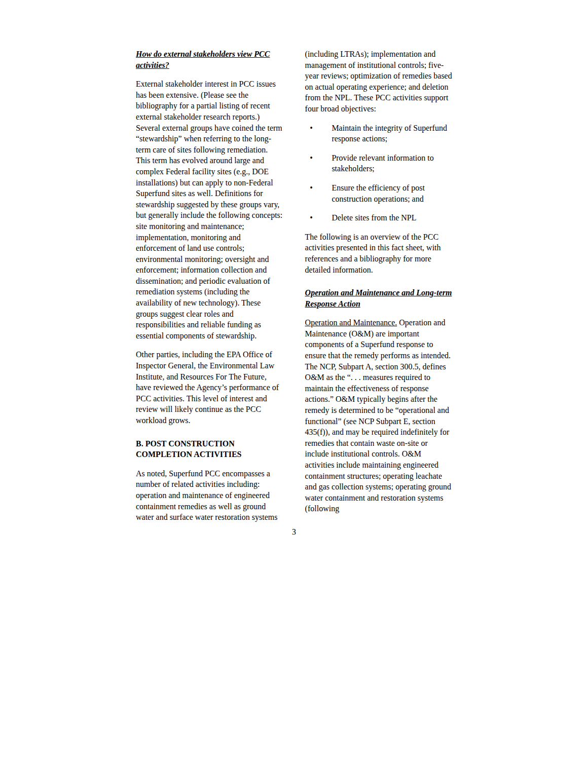How do external stakeholders view PCC activities?
External stakeholder interest in PCC issues has been extensive. (Please see the bibliography for a partial listing of recent external stakeholder research reports.) Several external groups have coined the term “stewardship” when referring to the long-term care of sites following remediation. This term has evolved around large and complex Federal facility sites (e.g., DOE installations) but can apply to non-Federal Superfund sites as well. Definitions for stewardship suggested by these groups vary, but generally include the following concepts: site monitoring and maintenance; implementation, monitoring and enforcement of land use controls; environmental monitoring; oversight and enforcement; information collection and dissemination; and periodic evaluation of remediation systems (including the availability of new technology). These groups suggest clear roles and responsibilities and reliable funding as essential components of stewardship.
Other parties, including the EPA Office of Inspector General, the Environmental Law Institute, and Resources For The Future, have reviewed the Agency’s performance of PCC activities. This level of interest and review will likely continue as the PCC workload grows.
B. POST CONSTRUCTION COMPLETION ACTIVITIES
As noted, Superfund PCC encompasses a number of related activities including: operation and maintenance of engineered containment remedies as well as ground water and surface water restoration systems (including LTRAs); implementation and management of institutional controls; five-year reviews; optimization of remedies based on actual operating experience; and deletion from the NPL. These PCC activities support four broad objectives:
Maintain the integrity of Superfund response actions;
Provide relevant information to stakeholders;
Ensure the efficiency of post construction operations; and
Delete sites from the NPL
The following is an overview of the PCC activities presented in this fact sheet, with references and a bibliography for more detailed information.
Operation and Maintenance and Long-term Response Action
Operation and Maintenance. Operation and Maintenance (O&M) are important components of a Superfund response to ensure that the remedy performs as intended. The NCP, Subpart A, section 300.5, defines O&M as the “. . . measures required to maintain the effectiveness of response actions.” O&M typically begins after the remedy is determined to be “operational and functional” (see NCP Subpart E, section 435(f)), and may be required indefinitely for remedies that contain waste on-site or include institutional controls. O&M activities include maintaining engineered containment structures; operating leachate and gas collection systems; operating ground water containment and restoration systems (following
3